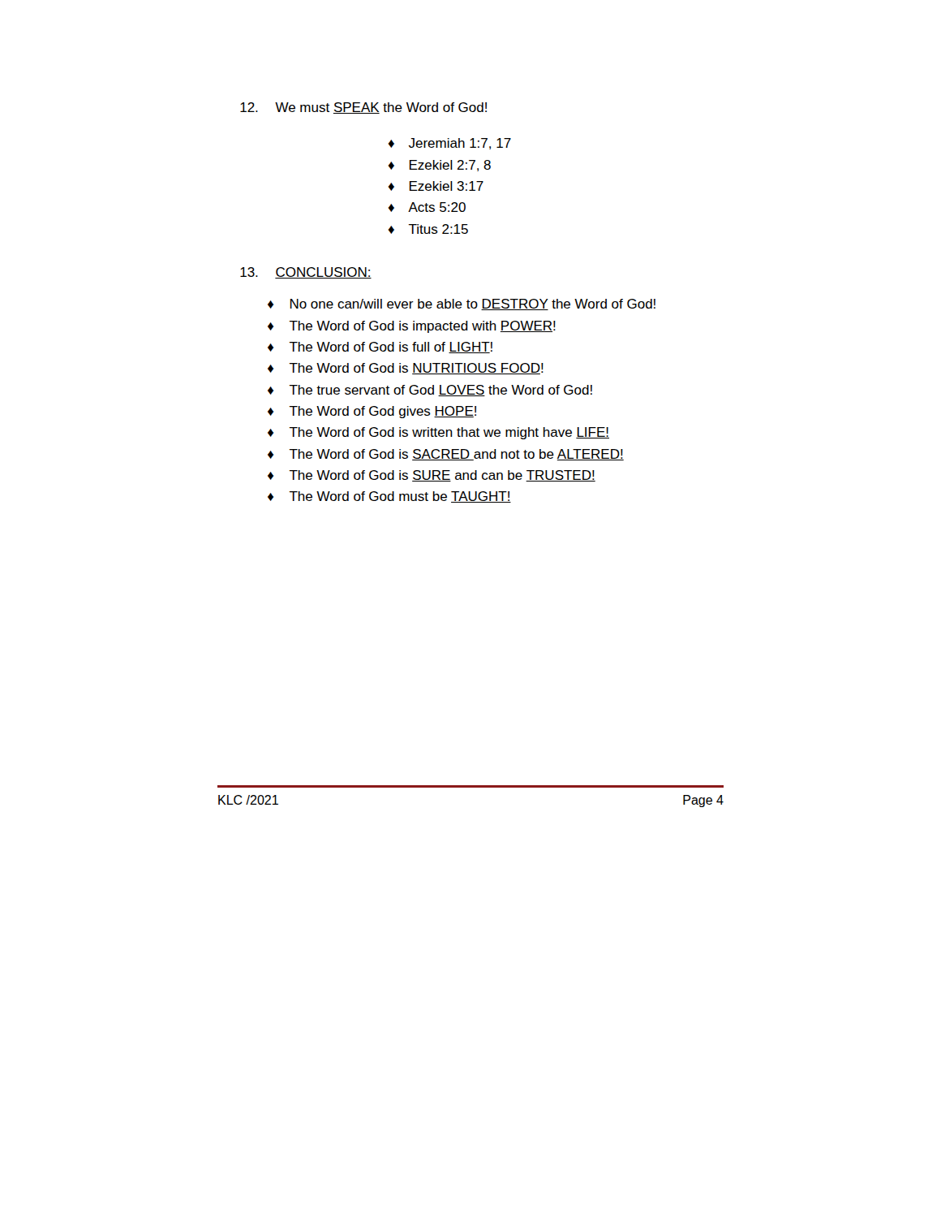12.
We must SPEAK the Word of God!
♦Jeremiah 1:7, 17
♦Ezekiel 2:7, 8
♦Ezekiel 3:17
♦Acts 5:20
♦Titus 2:15
13.
CONCLUSION:
♦No one can/will ever be able to DESTROY the Word of God!
♦The Word of God is impacted with POWER!
♦The Word of God is full of LIGHT!
♦The Word of God is NUTRITIOUS FOOD!
♦The true servant of God LOVES the Word of God!
♦The Word of God gives HOPE!
♦The Word of God is written that we might have LIFE!
♦The Word of God is SACRED and not to be ALTERED!
♦The Word of God is SURE and can be TRUSTED!
♦The Word of God must be TAUGHT!
KLC /2021 Page 4